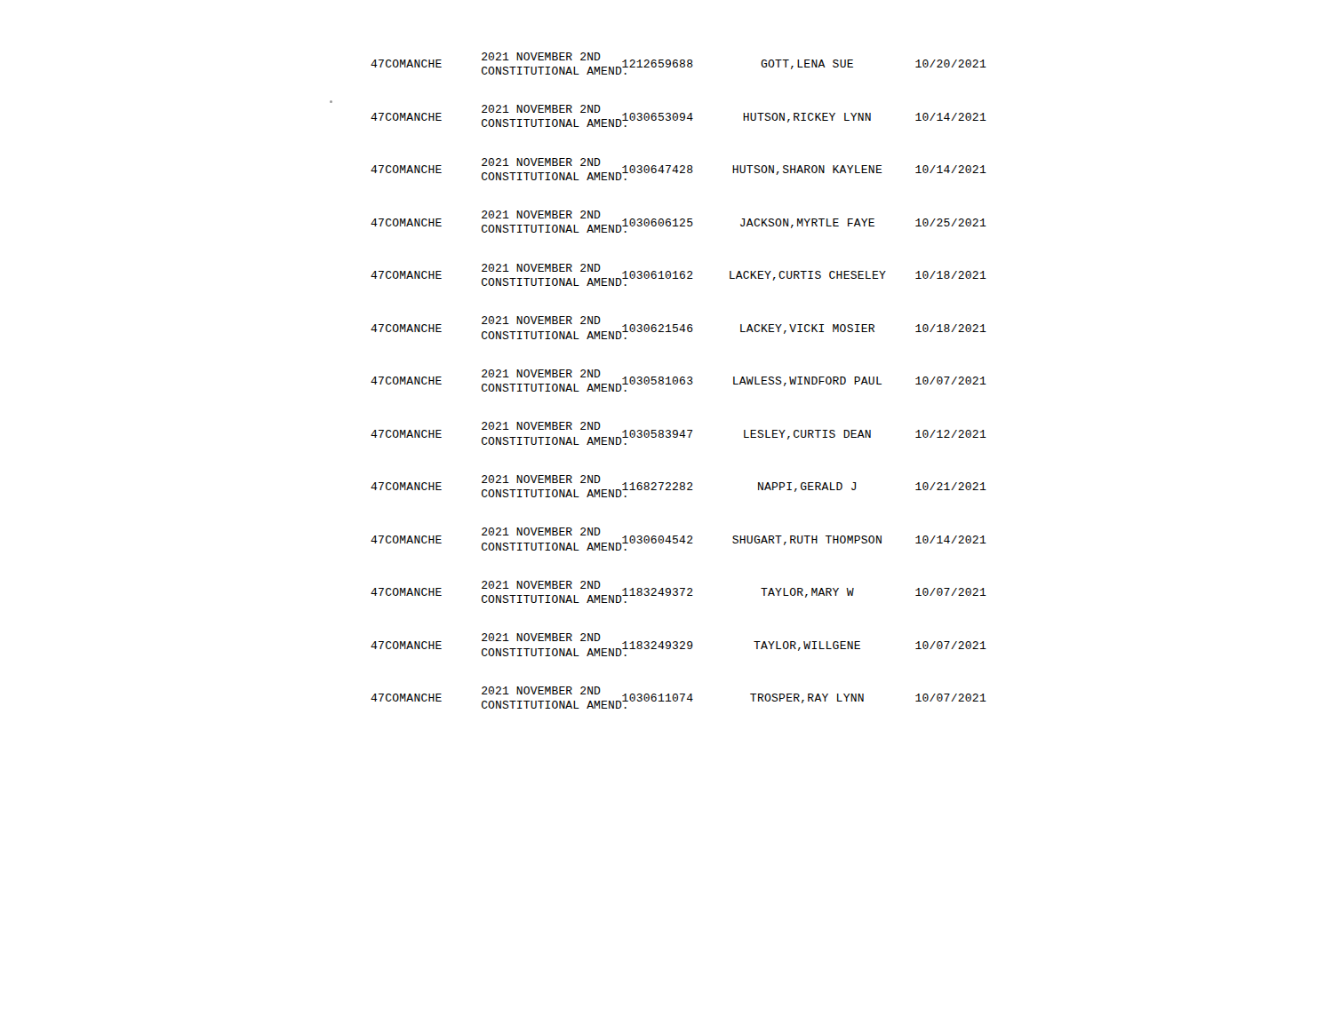| 47 | COMANCHE | 2021 NOVEMBER 2ND CONSTITUTIONAL AMEND. | 1212659688 | GOTT,LENA SUE | 10/20/2021 |
| 47 | COMANCHE | 2021 NOVEMBER 2ND CONSTITUTIONAL AMEND. | 1030653094 | HUTSON,RICKEY LYNN | 10/14/2021 |
| 47 | COMANCHE | 2021 NOVEMBER 2ND CONSTITUTIONAL AMEND. | 1030647428 | HUTSON,SHARON KAYLENE | 10/14/2021 |
| 47 | COMANCHE | 2021 NOVEMBER 2ND CONSTITUTIONAL AMEND. | 1030606125 | JACKSON,MYRTLE FAYE | 10/25/2021 |
| 47 | COMANCHE | 2021 NOVEMBER 2ND CONSTITUTIONAL AMEND. | 1030610162 | LACKEY,CURTIS CHESELEY | 10/18/2021 |
| 47 | COMANCHE | 2021 NOVEMBER 2ND CONSTITUTIONAL AMEND. | 1030621546 | LACKEY,VICKI MOSIER | 10/18/2021 |
| 47 | COMANCHE | 2021 NOVEMBER 2ND CONSTITUTIONAL AMEND. | 1030581063 | LAWLESS,WINDFORD PAUL | 10/07/2021 |
| 47 | COMANCHE | 2021 NOVEMBER 2ND CONSTITUTIONAL AMEND. | 1030583947 | LESLEY,CURTIS DEAN | 10/12/2021 |
| 47 | COMANCHE | 2021 NOVEMBER 2ND CONSTITUTIONAL AMEND. | 1168272282 | NAPPI,GERALD J | 10/21/2021 |
| 47 | COMANCHE | 2021 NOVEMBER 2ND CONSTITUTIONAL AMEND. | 1030604542 | SHUGART,RUTH THOMPSON | 10/14/2021 |
| 47 | COMANCHE | 2021 NOVEMBER 2ND CONSTITUTIONAL AMEND. | 1183249372 | TAYLOR,MARY W | 10/07/2021 |
| 47 | COMANCHE | 2021 NOVEMBER 2ND CONSTITUTIONAL AMEND. | 1183249329 | TAYLOR,WILLGENE | 10/07/2021 |
| 47 | COMANCHE | 2021 NOVEMBER 2ND CONSTITUTIONAL AMEND. | 1030611074 | TROSPER,RAY LYNN | 10/07/2021 |